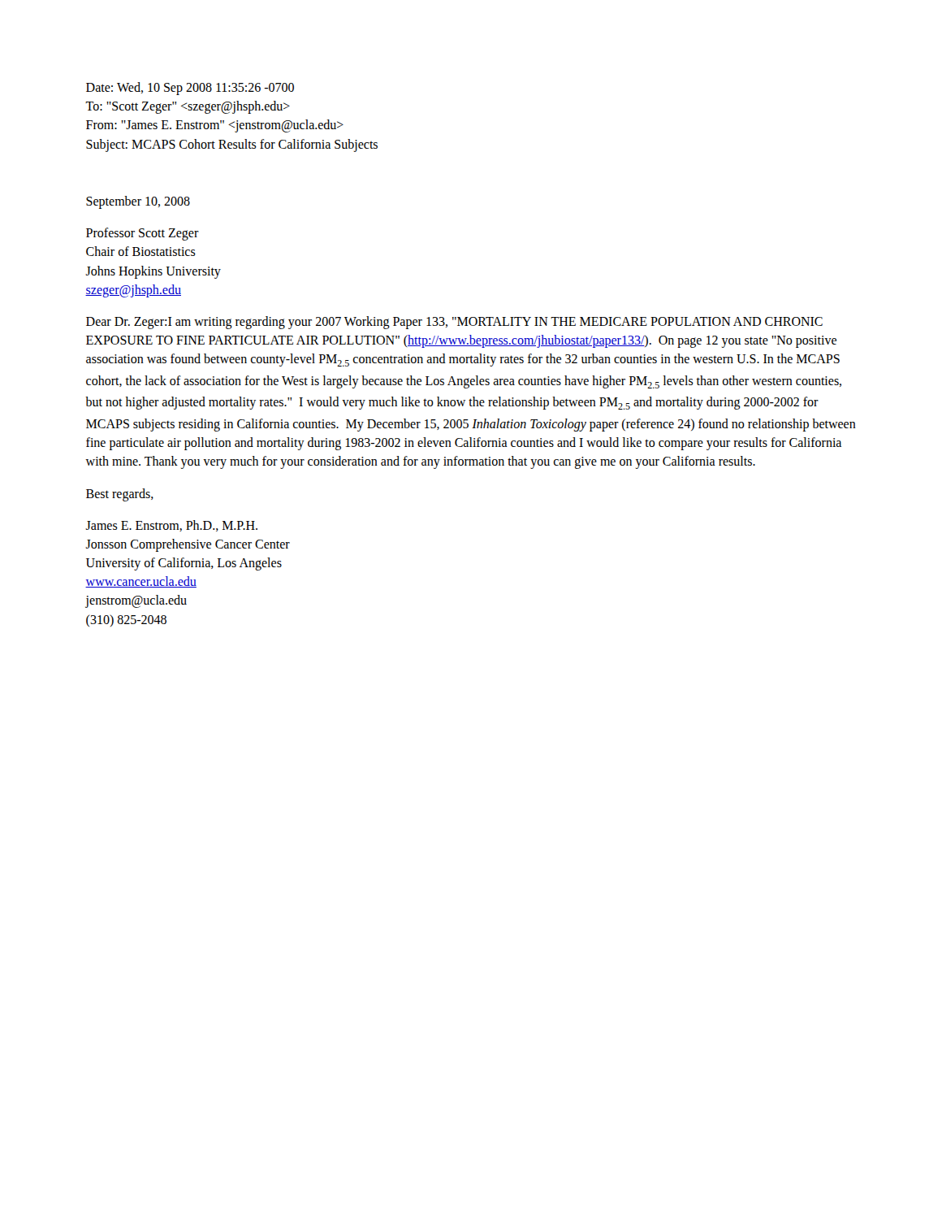Date: Wed, 10 Sep 2008 11:35:26 -0700
To: "Scott Zeger" <szeger@jhsph.edu>
From: "James E. Enstrom" <jenstrom@ucla.edu>
Subject: MCAPS Cohort Results for California Subjects
September 10, 2008
Professor Scott Zeger
Chair of Biostatistics
Johns Hopkins University
szeger@jhsph.edu
Dear Dr. Zeger:I am writing regarding your 2007 Working Paper 133, "MORTALITY IN THE MEDICARE POPULATION AND CHRONIC EXPOSURE TO FINE PARTICULATE AIR POLLUTION" (http://www.bepress.com/jhubiostat/paper133/). On page 12 you state "No positive association was found between county-level PM2.5 concentration and mortality rates for the 32 urban counties in the western U.S. In the MCAPS cohort, the lack of association for the West is largely because the Los Angeles area counties have higher PM2.5 levels than other western counties, but not higher adjusted mortality rates." I would very much like to know the relationship between PM2.5 and mortality during 2000-2002 for MCAPS subjects residing in California counties. My December 15, 2005 Inhalation Toxicology paper (reference 24) found no relationship between fine particulate air pollution and mortality during 1983-2002 in eleven California counties and I would like to compare your results for California with mine. Thank you very much for your consideration and for any information that you can give me on your California results.
Best regards,
James E. Enstrom, Ph.D., M.P.H.
Jonsson Comprehensive Cancer Center
University of California, Los Angeles
www.cancer.ucla.edu
jenstrom@ucla.edu
(310) 825-2048